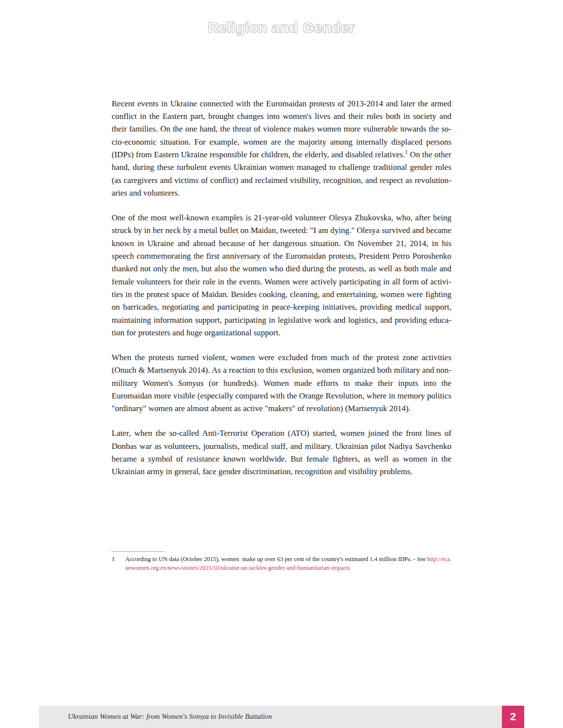Religion and Gender
Recent events in Ukraine connected with the Euromaidan protests of 2013-2014 and later the armed conflict in the Eastern part, brought changes into women's lives and their roles both in society and their families. On the one hand, the threat of violence makes women more vulnerable towards the socio-economic situation. For example, women are the majority among internally displaced persons (IDPs) from Eastern Ukraine responsible for children, the elderly, and disabled relatives.1 On the other hand, during these turbulent events Ukrainian women managed to challenge traditional gender roles (as caregivers and victims of conflict) and reclaimed visibility, recognition, and respect as revolutionaries and volunteers.
One of the most well-known examples is 21-year-old volunteer Olesya Zhukovska, who, after being struck by in her neck by a metal bullet on Maidan, tweeted: "I am dying." Olesya survived and became known in Ukraine and abroad because of her dangerous situation. On November 21, 2014, in his speech commemorating the first anniversary of the Euromaidan protests, President Petro Poroshenko thanked not only the men, but also the women who died during the protests, as well as both male and female volunteers for their role in the events. Women were actively participating in all form of activities in the protest space of Maidan. Besides cooking, cleaning, and entertaining, women were fighting on barricades, negotiating and participating in peace-keeping initiatives, providing medical support, maintaining information support, participating in legislative work and logistics, and providing education for protesters and huge organizational support.
When the protests turned violent, women were excluded from much of the protest zone activities (Onuch & Martsenyuk 2014). As a reaction to this exclusion, women organized both military and non-military Women's Sotnyas (or hundreds). Women made efforts to make their inputs into the Euromaidan more visible (especially compared with the Orange Revolution, where in memory politics "ordinary" women are almost absent as active "makers" of revolution) (Martsenyuk 2014).
Later, when the so-called Anti-Terrorist Operation (ATO) started, women joined the front lines of Donbas war as volunteers, journalists, medical staff, and military. Ukrainian pilot Nadiya Savchenko became a symbol of resistance known worldwide. But female fighters, as well as women in the Ukrainian army in general, face gender discrimination, recognition and visibility problems.
1 According to UN data (October 2015), women make up over 63 per cent of the country's estimated 1.4 million IDPs. - See http://eca.unwomen.org/en/news/stories/2015/10/ukraine-un-tackles-gender-and-humanitarian-impacts
Ukrainian Women at War: from Women's Sotnya to Invisible Battalion
2